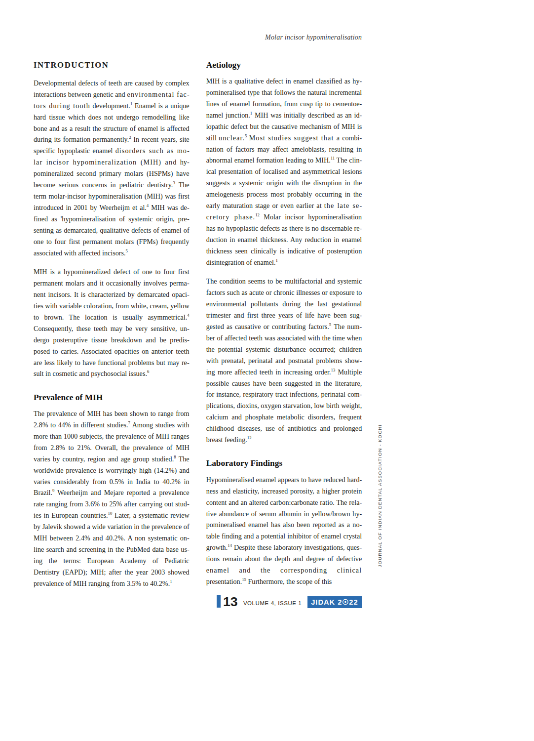Molar incisor hypomineralisation
INTRODUCTION
Developmental defects of teeth are caused by complex interactions between genetic and environmental factors during tooth development.1 Enamel is a unique hard tissue which does not undergo remodelling like bone and as a result the structure of enamel is affected during its formation permanently.2 In recent years, site specific hypoplastic enamel disorders such as molar incisor hypomineralization (MIH) and hypomineralized second primary molars (HSPMs) have become serious concerns in pediatric dentistry.3 The term molar-incisor hypomineralisation (MIH) was first introduced in 2001 by Weerheijm et al.4 MIH was defined as 'hypomineralisation of systemic origin, presenting as demarcated, qualitative defects of enamel of one to four first permanent molars (FPMs) frequently associated with affected incisors.5
MIH is a hypomineralized defect of one to four first permanent molars and it occasionally involves permanent incisors. It is characterized by demarcated opacities with variable coloration, from white, cream, yellow to brown. The location is usually asymmetrical.4 Consequently, these teeth may be very sensitive, undergo posteruptive tissue breakdown and be predisposed to caries. Associated opacities on anterior teeth are less likely to have functional problems but may result in cosmetic and psychosocial issues.6
Prevalence of MIH
The prevalence of MIH has been shown to range from 2.8% to 44% in different studies.7 Among studies with more than 1000 subjects, the prevalence of MIH ranges from 2.8% to 21%. Overall, the prevalence of MIH varies by country, region and age group studied.8 The worldwide prevalence is worryingly high (14.2%) and varies considerably from 0.5% in India to 40.2% in Brazil.9 Weerheijm and Mejare reported a prevalence rate ranging from 3.6% to 25% after carrying out studies in European countries.10 Later, a systematic review by Jalevik showed a wide variation in the prevalence of MIH between 2.4% and 40.2%. A non systematic online search and screening in the PubMed data base using the terms: European Academy of Pediatric Dentistry (EAPD); MIH; after the year 2003 showed prevalence of MIH ranging from 3.5% to 40.2%.1
Aetiology
MIH is a qualitative defect in enamel classified as hypomineralised type that follows the natural incremental lines of enamel formation, from cusp tip to cementoenamel junction.1 MIH was initially described as an idiopathic defect but the causative mechanism of MIH is still unclear.5 Most studies suggest that a combination of factors may affect ameloblasts, resulting in abnormal enamel formation leading to MIH.11 The clinical presentation of localised and asymmetrical lesions suggests a systemic origin with the disruption in the amelogenesis process most probably occurring in the early maturation stage or even earlier at the late secretory phase.12 Molar incisor hypomineralisation has no hypoplastic defects as there is no discernable reduction in enamel thickness. Any reduction in enamel thickness seen clinically is indicative of posteruption disintegration of enamel.1
The condition seems to be multifactorial and systemic factors such as acute or chronic illnesses or exposure to environmental pollutants during the last gestational trimester and first three years of life have been suggested as causative or contributing factors.5 The number of affected teeth was associated with the time when the potential systemic disturbance occurred; children with prenatal, perinatal and postnatal problems showing more affected teeth in increasing order.13 Multiple possible causes have been suggested in the literature, for instance, respiratory tract infections, perinatal complications, dioxins, oxygen starvation, low birth weight, calcium and phosphate metabolic disorders, frequent childhood diseases, use of antibiotics and prolonged breast feeding.12
Laboratory Findings
Hypomineralised enamel appears to have reduced hardness and elasticity, increased porosity, a higher protein content and an altered carbon:carbonate ratio. The relative abundance of serum albumin in yellow/brown hypomineralised enamel has also been reported as a notable finding and a potential inhibitor of enamel crystal growth.14 Despite these laboratory investigations, questions remain about the depth and degree of defective enamel and the corresponding clinical presentation.15 Furthermore, the scope of this
JOURNAL OF INDIAN DENTAL ASSOCIATION - KOCHI
13
VOLUME 4, ISSUE 1
JIDAK 2☉22